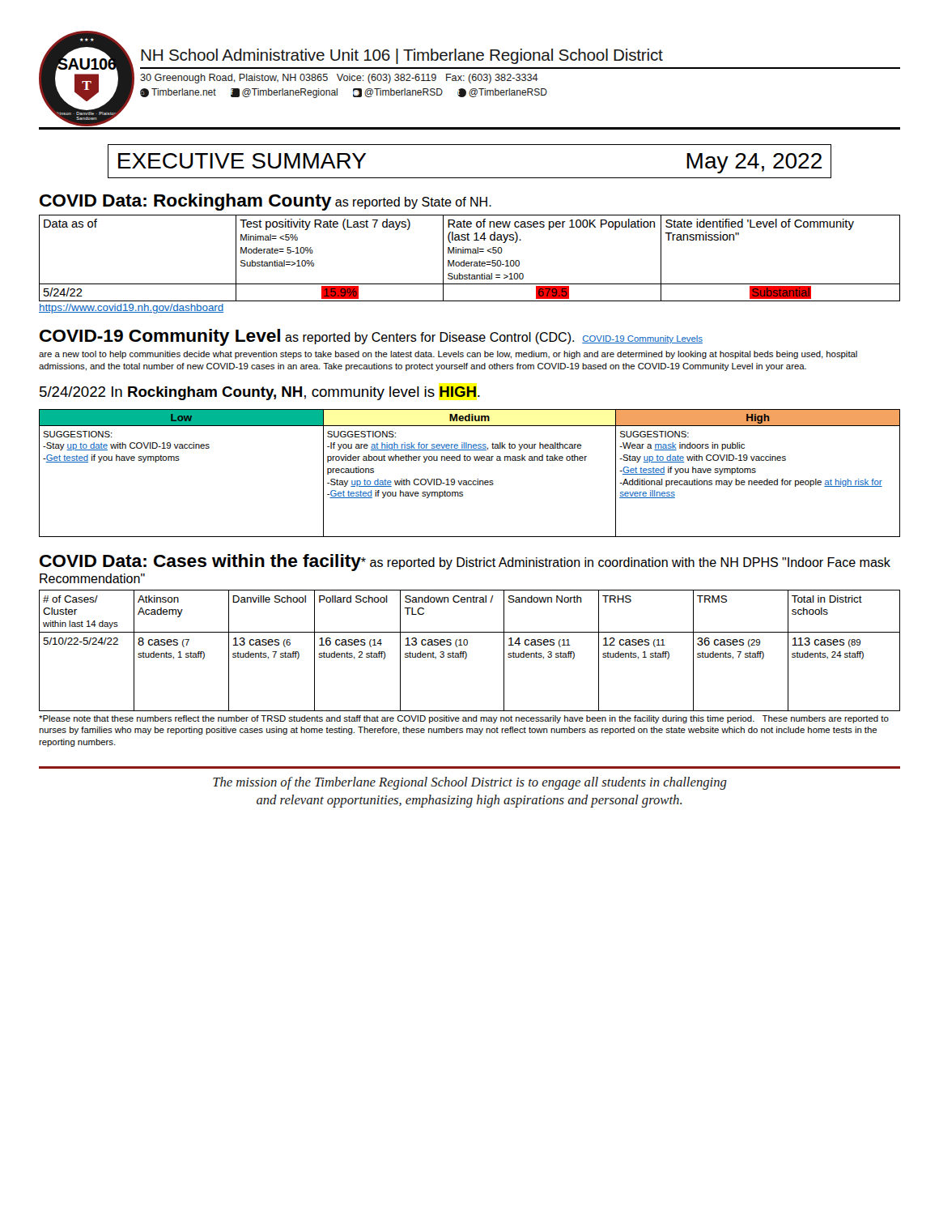★ ★ ★
SAU106
T
Atkinson · Danville · Plaistow · Sandown
NH School Administrative Unit 106 | Timberlane Regional School District
30 Greenough Road, Plaistow, NH 03865 Voice: (603) 382-6119 Fax: (603) 382-3334
⌂ Timberlane.net f @TimberlaneRegional ◉ @TimberlaneRSD t @TimberlaneRSD
EXECUTIVE SUMMARY
May 24, 2022
COVID Data: Rockingham County
as reported by State of NH.
| Data as of | Test positivity Rate (Last 7 days) Minimal= <5% Moderate= 5-10% Substantial=>10% | Rate of new cases per 100K Population (last 14 days). Minimal= <50 Moderate=50-100 Substantial = >100 | State identified 'Level of Community Transmission" |
| 5/24/22 | 15.9% | 679.5 | Substantial |
https://www.covid19.nh.gov/dashboard
COVID-19 Community Level
as reported by Centers for Disease Control (CDC). COVID-19 Community Levels
are a new tool to help communities decide what prevention steps to take based on the latest data. Levels can be low, medium, or high and are determined by looking at hospital beds being used, hospital admissions, and the total number of new COVID-19 cases in an area. Take precautions to protect yourself and others from COVID-19 based on the COVID-19 Community Level in your area.
5/24/2022 In Rockingham County, NH, community level is HIGH.
| Low | Medium | High |
| --- | --- | --- |
| SUGGESTIONS: -Stay up to date with COVID-19 vaccines - Get tested if you have symptoms | SUGGESTIONS: -If you are at high risk for severe illness , talk to your healthcare provider about whether you need to wear a mask and take other precautions -Stay up to date with COVID-19 vaccines - Get tested if you have symptoms | SUGGESTIONS: -Wear a mask indoors in public -Stay up to date with COVID-19 vaccines - Get tested if you have symptoms -Additional precautions may be needed for people at high risk for severe illness |
COVID Data: Cases within the facility
* as reported by District Administration in coordination with the NH DPHS "Indoor Face mask Recommendation"
| # of Cases/ Cluster within last 14 days | Atkinson Academy | Danville School | Pollard School | Sandown Central / TLC | Sandown North | TRHS | TRMS | Total in District schools |
| 5/10/22-5/24/22 | 8 cases (7 students, 1 staff) | 13 cases (6 students, 7 staff) | 16 cases (14 students, 2 staff) | 13 cases (10 student, 3 staff) | 14 cases (11 students, 3 staff) | 12 cases (11 students, 1 staff) | 36 cases (29 students, 7 staff) | 113 cases (89 students, 24 staff) |
*Please note that these numbers reflect the number of TRSD students and staff that are COVID positive and may not necessarily have been in the facility during this time period. These numbers are reported to nurses by families who may be reporting positive cases using at home testing. Therefore, these numbers may not reflect town numbers as reported on the state website which do not include home tests in the reporting numbers.
The mission of the Timberlane Regional School District is to engage all students in challenging
and relevant opportunities, emphasizing high aspirations and personal growth.